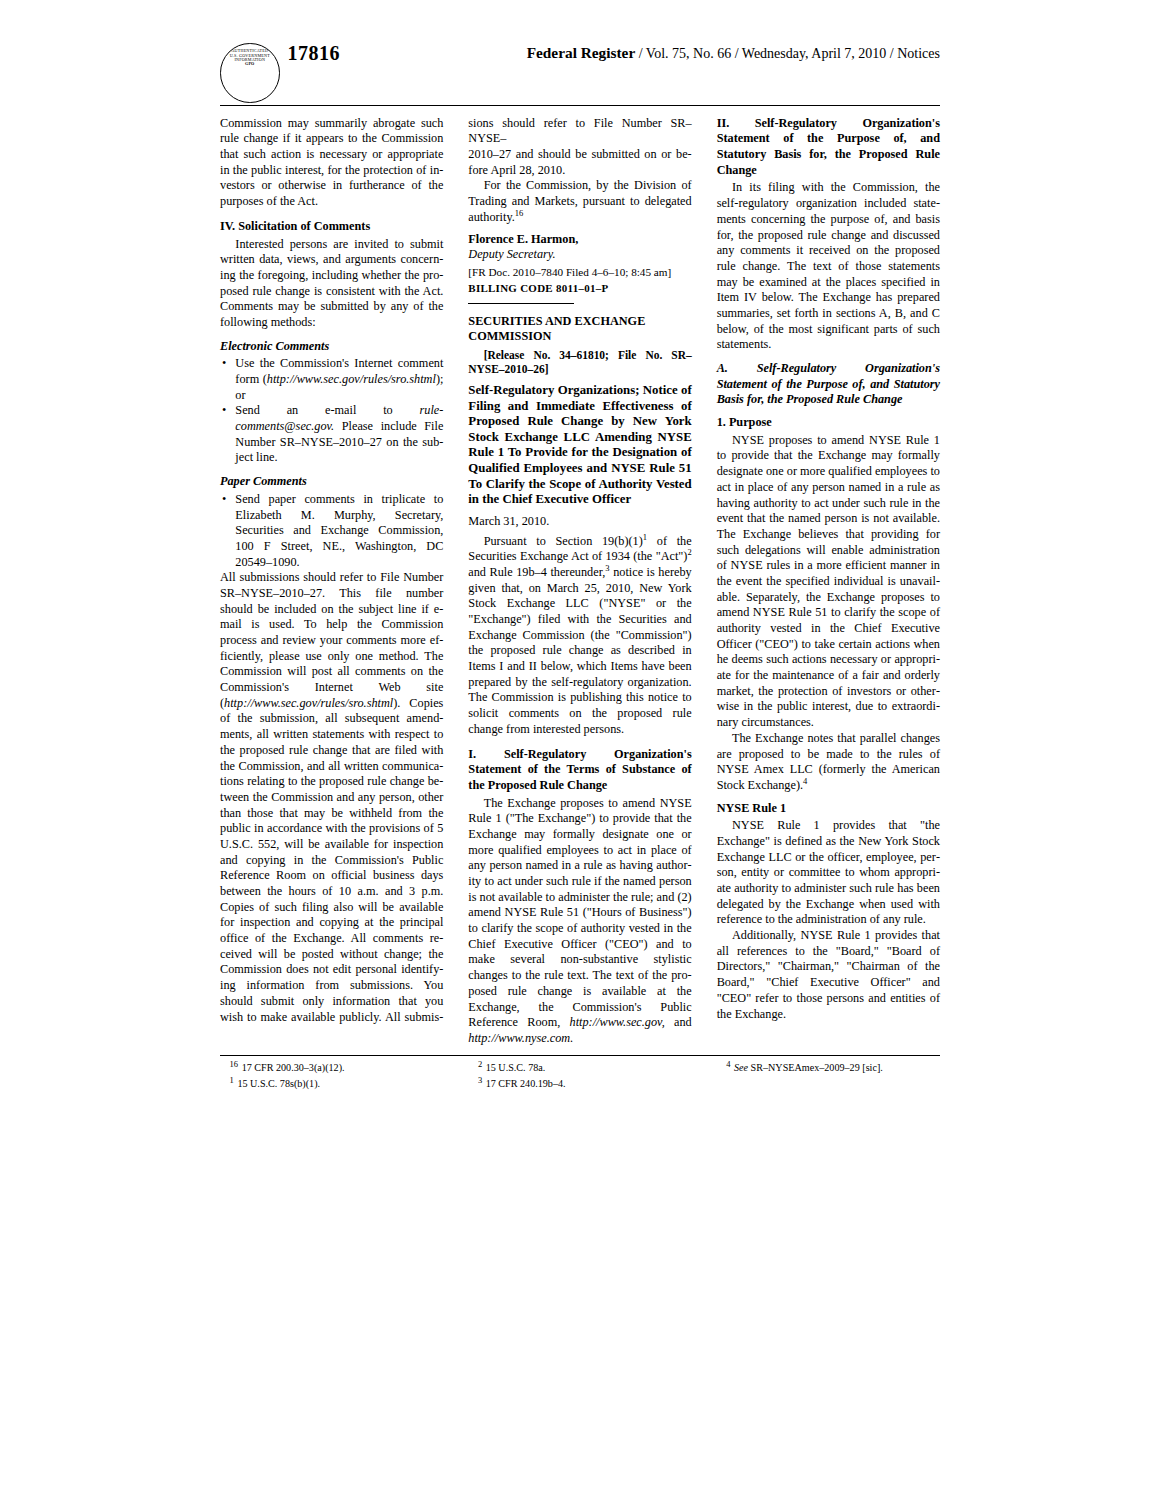AUTHENTICATED
U.S. GOVERNMENT
INFORMATION
GPO
17816
Federal Register / Vol. 75, No. 66 / Wednesday, April 7, 2010 / Notices
Commission may summarily abrogate such rule change if it appears to the Commission that such action is necessary or appropriate in the public interest, for the protection of investors or otherwise in furtherance of the purposes of the Act.
IV. Solicitation of Comments
Interested persons are invited to submit written data, views, and arguments concerning the foregoing, including whether the proposed rule change is consistent with the Act. Comments may be submitted by any of the following methods:
Electronic Comments
Use the Commission's Internet comment form (http://www.sec.gov/rules/sro.shtml); or
Send an e-mail to rule-comments@sec.gov. Please include File Number SR–NYSE–2010–27 on the subject line.
Paper Comments
Send paper comments in triplicate to Elizabeth M. Murphy, Secretary, Securities and Exchange Commission, 100 F Street, NE., Washington, DC 20549–1090.
All submissions should refer to File Number SR–NYSE–2010–27. This file number should be included on the subject line if e-mail is used. To help the Commission process and review your comments more efficiently, please use only one method. The Commission will post all comments on the Commission's Internet Web site (http://www.sec.gov/rules/sro.shtml). Copies of the submission, all subsequent amendments, all written statements with respect to the proposed rule change that are filed with the Commission, and all written communications relating to the proposed rule change between the Commission and any person, other than those that may be withheld from the public in accordance with the provisions of 5 U.S.C. 552, will be available for inspection and copying in the Commission's Public Reference Room on official business days between the hours of 10 a.m. and 3 p.m. Copies of such filing also will be available for inspection and copying at the principal office of the Exchange. All comments received will be posted without change; the Commission does not edit personal identifying information from submissions. You should submit only information that you wish to make available publicly. All submissions should refer to File Number SR–NYSE–
2010–27 and should be submitted on or before April 28, 2010.
For the Commission, by the Division of Trading and Markets, pursuant to delegated authority.16
Florence E. Harmon,
Deputy Secretary.
[FR Doc. 2010–7840 Filed 4–6–10; 8:45 am]
BILLING CODE 8011–01–P
SECURITIES AND EXCHANGE COMMISSION
[Release No. 34–61810; File No. SR–NYSE–2010–26]
Self-Regulatory Organizations; Notice of Filing and Immediate Effectiveness of Proposed Rule Change by New York Stock Exchange LLC Amending NYSE Rule 1 To Provide for the Designation of Qualified Employees and NYSE Rule 51 To Clarify the Scope of Authority Vested in the Chief Executive Officer
March 31, 2010.
Pursuant to Section 19(b)(1)1 of the Securities Exchange Act of 1934 (the "Act")2 and Rule 19b–4 thereunder,3 notice is hereby given that, on March 25, 2010, New York Stock Exchange LLC ("NYSE" or the "Exchange") filed with the Securities and Exchange Commission (the "Commission") the proposed rule change as described in Items I and II below, which Items have been prepared by the self-regulatory organization. The Commission is publishing this notice to solicit comments on the proposed rule change from interested persons.
I. Self-Regulatory Organization's Statement of the Terms of Substance of the Proposed Rule Change
The Exchange proposes to amend NYSE Rule 1 ("The Exchange") to provide that the Exchange may formally designate one or more qualified employees to act in place of any person named in a rule as having authority to act under such rule if the named person is not available to administer the rule; and (2) amend NYSE Rule 51 ("Hours of Business") to clarify the scope of authority vested in the Chief Executive Officer ("CEO") and to make several non-substantive stylistic changes to the rule text. The text of the proposed rule change is available at the Exchange, the Commission's Public Reference Room, http://www.sec.gov, and http://www.nyse.com.
II. Self-Regulatory Organization's Statement of the Purpose of, and Statutory Basis for, the Proposed Rule Change
In its filing with the Commission, the self-regulatory organization included statements concerning the purpose of, and basis for, the proposed rule change and discussed any comments it received on the proposed rule change. The text of those statements may be examined at the places specified in Item IV below. The Exchange has prepared summaries, set forth in sections A, B, and C below, of the most significant parts of such statements.
A. Self-Regulatory Organization's Statement of the Purpose of, and Statutory Basis for, the Proposed Rule Change
1. Purpose
NYSE proposes to amend NYSE Rule 1 to provide that the Exchange may formally designate one or more qualified employees to act in place of any person named in a rule as having authority to act under such rule in the event that the named person is not available. The Exchange believes that providing for such delegations will enable administration of NYSE rules in a more efficient manner in the event the specified individual is unavailable. Separately, the Exchange proposes to amend NYSE Rule 51 to clarify the scope of authority vested in the Chief Executive Officer ("CEO") to take certain actions when he deems such actions necessary or appropriate for the maintenance of a fair and orderly market, the protection of investors or otherwise in the public interest, due to extraordinary circumstances.
The Exchange notes that parallel changes are proposed to be made to the rules of NYSE Amex LLC (formerly the American Stock Exchange).4
NYSE Rule 1
NYSE Rule 1 provides that "the Exchange" is defined as the New York Stock Exchange LLC or the officer, employee, person, entity or committee to whom appropriate authority to administer such rule has been delegated by the Exchange when used with reference to the administration of any rule.
Additionally, NYSE Rule 1 provides that all references to the "Board," "Board of Directors," "Chairman," "Chairman of the Board," "Chief Executive Officer" and "CEO" refer to those persons and entities of the Exchange.
16 17 CFR 200.30–3(a)(12).
1 15 U.S.C. 78s(b)(1).
2 15 U.S.C. 78a.
3 17 CFR 240.19b–4.
4 See SR–NYSEAmex–2009–29 [sic].